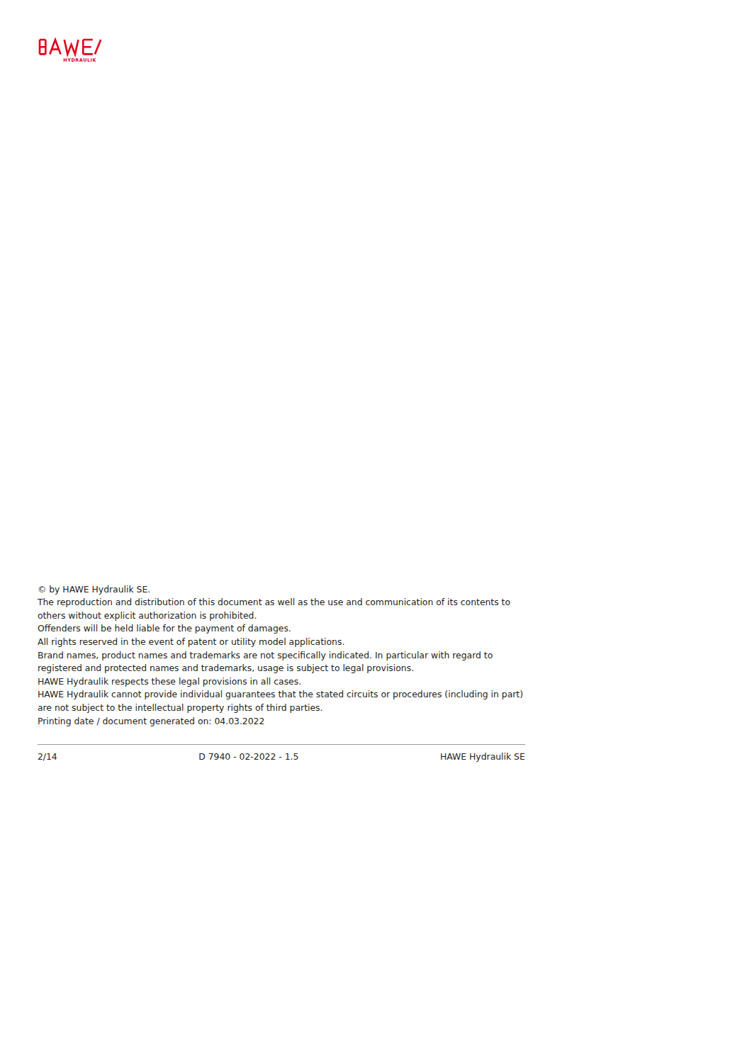HYDRAULIK
© by HAWE Hydraulik SE.
The reproduction and distribution of this document as well as the use and communication of its contents to others without explicit authorization is prohibited.
Offenders will be held liable for the payment of damages.
All rights reserved in the event of patent or utility model applications.
Brand names, product names and trademarks are not specifically indicated. In particular with regard to registered and protected names and trademarks, usage is subject to legal provisions.
HAWE Hydraulik respects these legal provisions in all cases.
HAWE Hydraulik cannot provide individual guarantees that the stated circuits or procedures (including in part) are not subject to the intellectual property rights of third parties.
Printing date / document generated on: 04.03.2022
2/14 D 7940 - 02-2022 - 1.5 HAWE Hydraulik SE